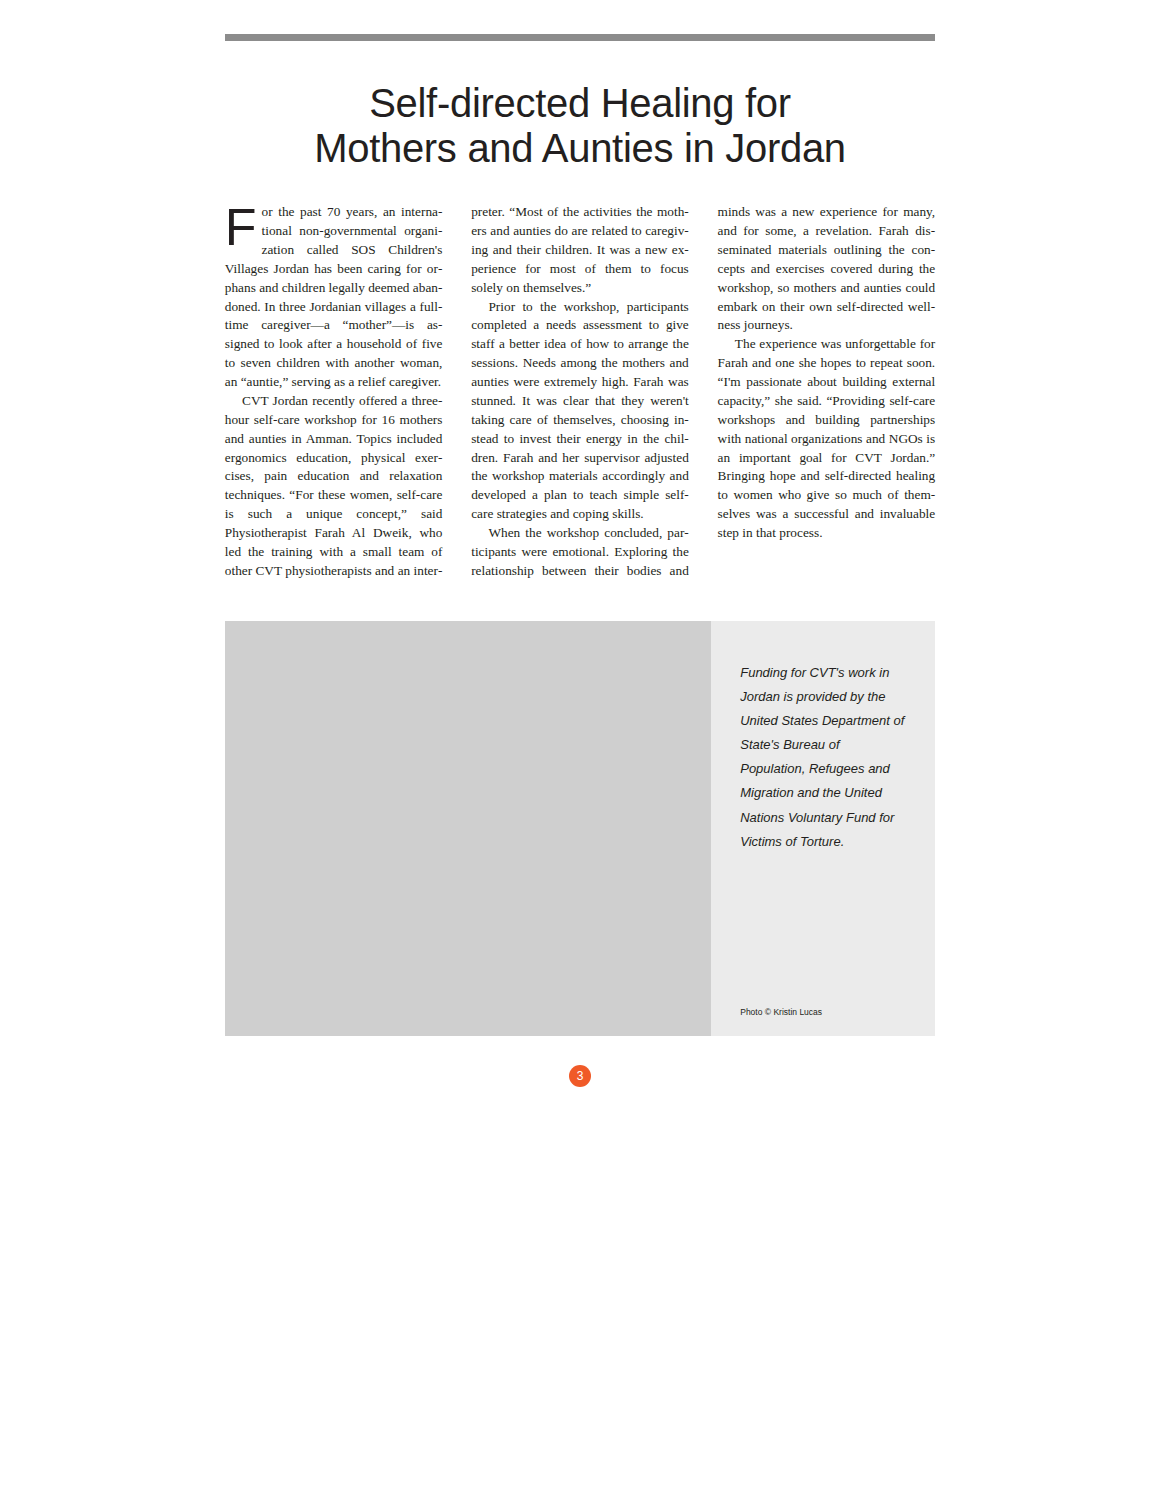Self-directed Healing for
Mothers and Aunties in Jordan
For the past 70 years, an international non-governmental organization called SOS Children's Villages Jordan has been caring for orphans and children legally deemed abandoned. In three Jordanian villages a full-time caregiver—a “mother”—is assigned to look after a household of five to seven children with another woman, an “auntie,” serving as a relief caregiver.
CVT Jordan recently offered a three-hour self-care workshop for 16 mothers and aunties in Amman. Topics included ergonomics education, physical exercises, pain education and relaxation techniques. “For these women, self-care is such a unique concept,” said Physiotherapist Farah Al Dweik, who led the training with a small team of other CVT physiotherapists and an interpreter. “Most of the activities the mothers and aunties do are related to caregiving and their children. It was a new experience for most of them to focus solely on themselves.”
Prior to the workshop, participants completed a needs assessment to give staff a better idea of how to arrange the sessions. Needs among the mothers and aunties were extremely high. Farah was stunned. It was clear that they weren't taking care of themselves, choosing instead to invest their energy in the children. Farah and her supervisor adjusted the workshop materials accordingly and developed a plan to teach simple self-care strategies and coping skills.
When the workshop concluded, participants were emotional. Exploring the relationship between their bodies and minds was a new experience for many, and for some, a revelation. Farah disseminated materials outlining the concepts and exercises covered during the workshop, so mothers and aunties could embark on their own self-directed wellness journeys.
The experience was unforgettable for Farah and one she hopes to repeat soon. “I'm passionate about building external capacity,” she said. “Providing self-care workshops and building partnerships with national organizations and NGOs is an important goal for CVT Jordan.” Bringing hope and self-directed healing to women who give so much of themselves was a successful and invaluable step in that process.
Funding for CVT's work in Jordan is provided by the United States Department of State's Bureau of Population, Refugees and Migration and the United Nations Voluntary Fund for Victims of Torture.
Photo © Kristin Lucas
3